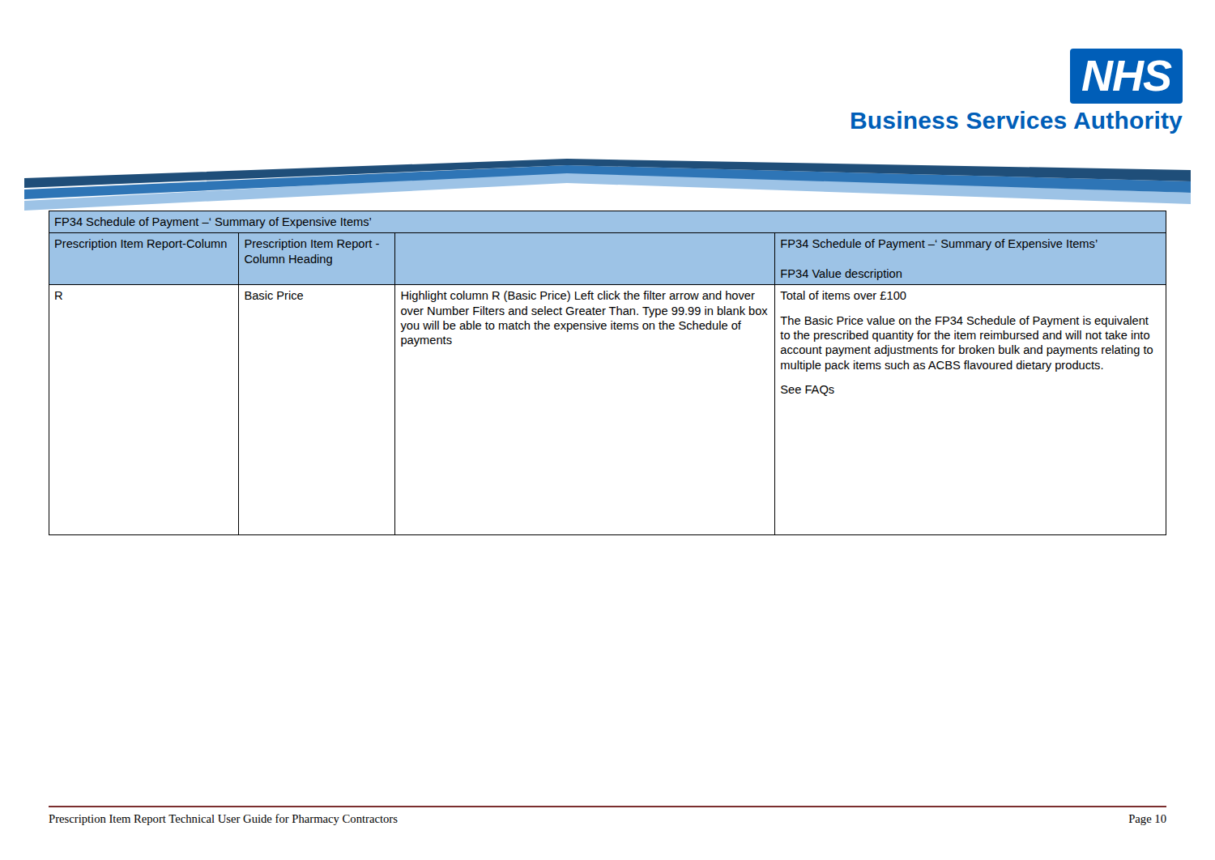NHS Business Services Authority
| FP34 Schedule of Payment –‘ Summary of Expensive Items’ |
| Prescription Item Report-Column | Prescription Item Report -Column Heading | | FP34 Schedule of Payment –‘ Summary of Expensive Items’ FP34 Value description |
| R | Basic Price | Highlight column R (Basic Price) Left click the filter arrow and hover over Number Filters and select Greater Than. Type 99.99 in blank box you will be able to match the expensive items on the Schedule of payments | Total of items over £100 The Basic Price value on the FP34 Schedule of Payment is equivalent to the prescribed quantity for the item reimbursed and will not take into account payment adjustments for broken bulk and payments relating to multiple pack items such as ACBS flavoured dietary products. See FAQs |
Prescription Item Report Technical User Guide for Pharmacy Contractors Page 10